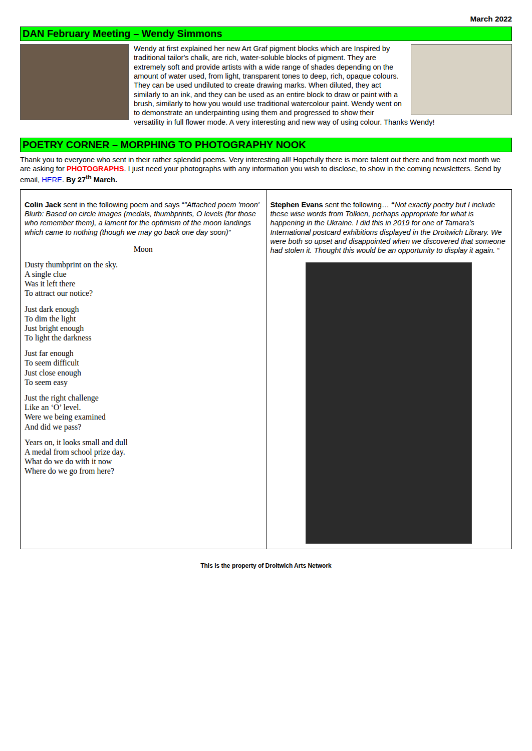March 2022
DAN February Meeting – Wendy Simmons
Wendy at first explained her new Art Graf pigment blocks which are Inspired by traditional tailor's chalk, are rich, water-soluble blocks of pigment. They are extremely soft and provide artists with a wide range of shades depending on the amount of water used, from light, transparent tones to deep, rich, opaque colours. They can be used undiluted to create drawing marks. When diluted, they act similarly to an ink, and they can be used as an entire block to draw or paint with a brush, similarly to how you would use traditional watercolour paint. Wendy went on to demonstrate an underpainting using them and progressed to show their versatility in full flower mode. A very interesting and new way of using colour. Thanks Wendy!
POETRY CORNER – MORPHING TO PHOTOGRAPHY NOOK
Thank you to everyone who sent in their rather splendid poems. Very interesting all! Hopefully there is more talent out there and from next month we are asking for PHOTOGRAPHS. I just need your photographs with any information you wish to disclose, to show in the coming newsletters. Send by email, HERE. By 27th March.
| Colin Jack sent in the following poem and says “ "Attached poem 'moon' Blurb: Based on circle images (medals, thumbprints, O levels (for those who remember them), a lament for the optimism of the moon landings which came to nothing (though we may go back one day soon)” Moon Dusty thumbprint on the sky. A single clue Was it left there To attract our notice? Just dark enough To dim the light Just bright enough To light the darkness Just far enough To seem difficult Just close enough To seem easy Just the right challenge Like an ‘O’ level. Were we being examined And did we pass? Years on, it looks small and dull A medal from school prize day. What do we do with it now Where do we go from here? | Stephen Evans sent the following… “ Not exactly poetry but I include these wise words from Tolkien, perhaps appropriate for what is happening in the Ukraine. I did this in 2019 for one of Tamara’s International postcard exhibitions displayed in the Droitwich Library. We were both so upset and disappointed when we discovered that someone had stolen it. Thought this would be an opportunity to display it again. “ |
This is the property of Droitwich Arts Network